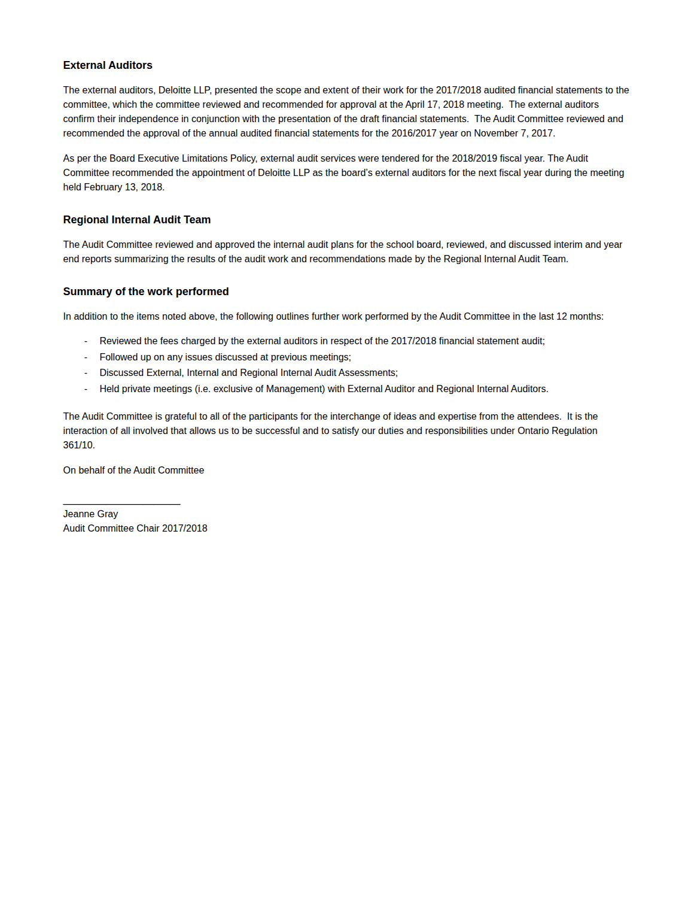External Auditors
The external auditors, Deloitte LLP, presented the scope and extent of their work for the 2017/2018 audited financial statements to the committee, which the committee reviewed and recommended for approval at the April 17, 2018 meeting. The external auditors confirm their independence in conjunction with the presentation of the draft financial statements. The Audit Committee reviewed and recommended the approval of the annual audited financial statements for the 2016/2017 year on November 7, 2017.
As per the Board Executive Limitations Policy, external audit services were tendered for the 2018/2019 fiscal year. The Audit Committee recommended the appointment of Deloitte LLP as the board’s external auditors for the next fiscal year during the meeting held February 13, 2018.
Regional Internal Audit Team
The Audit Committee reviewed and approved the internal audit plans for the school board, reviewed, and discussed interim and year end reports summarizing the results of the audit work and recommendations made by the Regional Internal Audit Team.
Summary of the work performed
In addition to the items noted above, the following outlines further work performed by the Audit Committee in the last 12 months:
Reviewed the fees charged by the external auditors in respect of the 2017/2018 financial statement audit;
Followed up on any issues discussed at previous meetings;
Discussed External, Internal and Regional Internal Audit Assessments;
Held private meetings (i.e. exclusive of Management) with External Auditor and Regional Internal Auditors.
The Audit Committee is grateful to all of the participants for the interchange of ideas and expertise from the attendees. It is the interaction of all involved that allows us to be successful and to satisfy our duties and responsibilities under Ontario Regulation 361/10.
On behalf of the Audit Committee
______________________
Jeanne Gray
Audit Committee Chair 2017/2018